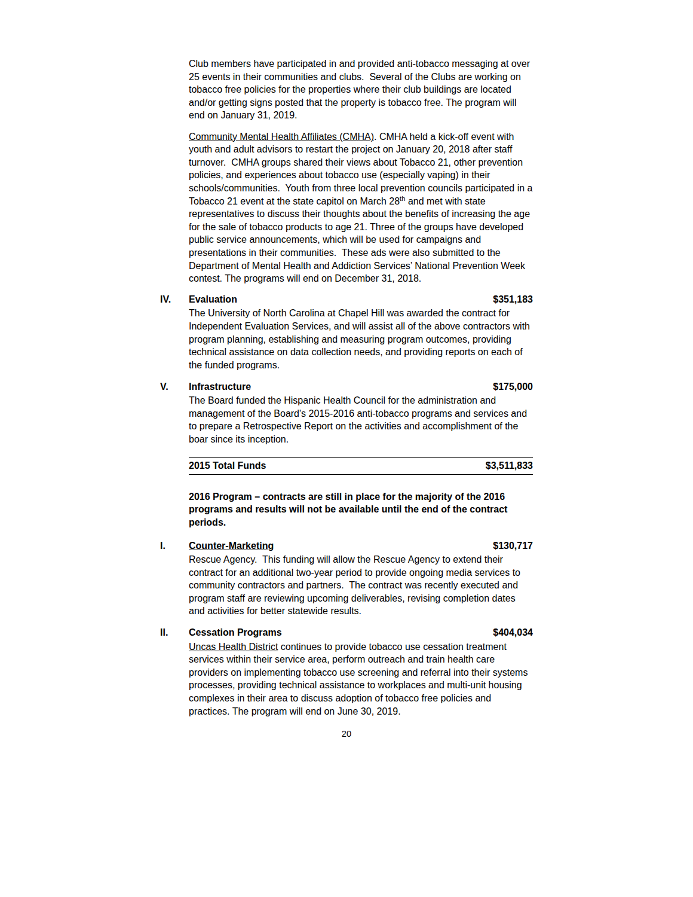Club members have participated in and provided anti-tobacco messaging at over 25 events in their communities and clubs. Several of the Clubs are working on tobacco free policies for the properties where their club buildings are located and/or getting signs posted that the property is tobacco free. The program will end on January 31, 2019.
Community Mental Health Affiliates (CMHA). CMHA held a kick-off event with youth and adult advisors to restart the project on January 20, 2018 after staff turnover. CMHA groups shared their views about Tobacco 21, other prevention policies, and experiences about tobacco use (especially vaping) in their schools/communities. Youth from three local prevention councils participated in a Tobacco 21 event at the state capitol on March 28th and met with state representatives to discuss their thoughts about the benefits of increasing the age for the sale of tobacco products to age 21. Three of the groups have developed public service announcements, which will be used for campaigns and presentations in their communities. These ads were also submitted to the Department of Mental Health and Addiction Services’ National Prevention Week contest. The programs will end on December 31, 2018.
IV.
Evaluation $351,183
The University of North Carolina at Chapel Hill was awarded the contract for Independent Evaluation Services, and will assist all of the above contractors with program planning, establishing and measuring program outcomes, providing technical assistance on data collection needs, and providing reports on each of the funded programs.
V.
Infrastructure $175,000
The Board funded the Hispanic Health Council for the administration and management of the Board's 2015-2016 anti-tobacco programs and services and to prepare a Retrospective Report on the activities and accomplishment of the boar since its inception.
2015 Total Funds $3,511,833
2016 Program – contracts are still in place for the majority of the 2016 programs and results will not be available until the end of the contract periods.
I.
Counter-Marketing $130,717
Rescue Agency. This funding will allow the Rescue Agency to extend their contract for an additional two-year period to provide ongoing media services to community contractors and partners. The contract was recently executed and program staff are reviewing upcoming deliverables, revising completion dates and activities for better statewide results.
II.
Cessation Programs $404,034
Uncas Health District continues to provide tobacco use cessation treatment services within their service area, perform outreach and train health care providers on implementing tobacco use screening and referral into their systems processes, providing technical assistance to workplaces and multi-unit housing complexes in their area to discuss adoption of tobacco free policies and practices. The program will end on June 30, 2019.
20